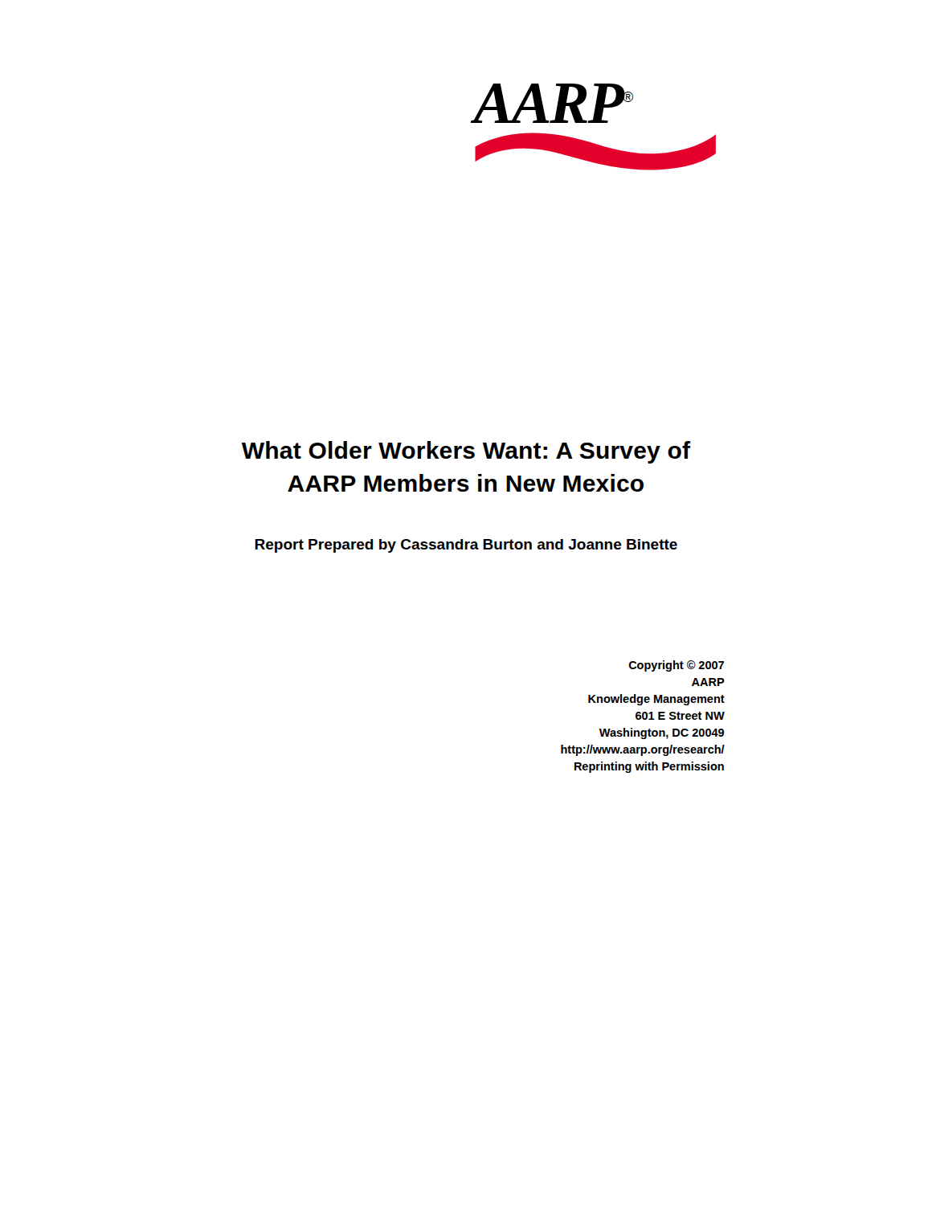AARP®
What Older Workers Want: A Survey of
AARP Members in New Mexico
Report Prepared by Cassandra Burton and Joanne Binette
Copyright © 2007
AARP
Knowledge Management
601 E Street NW
Washington, DC 20049
http://www.aarp.org/research/
Reprinting with Permission